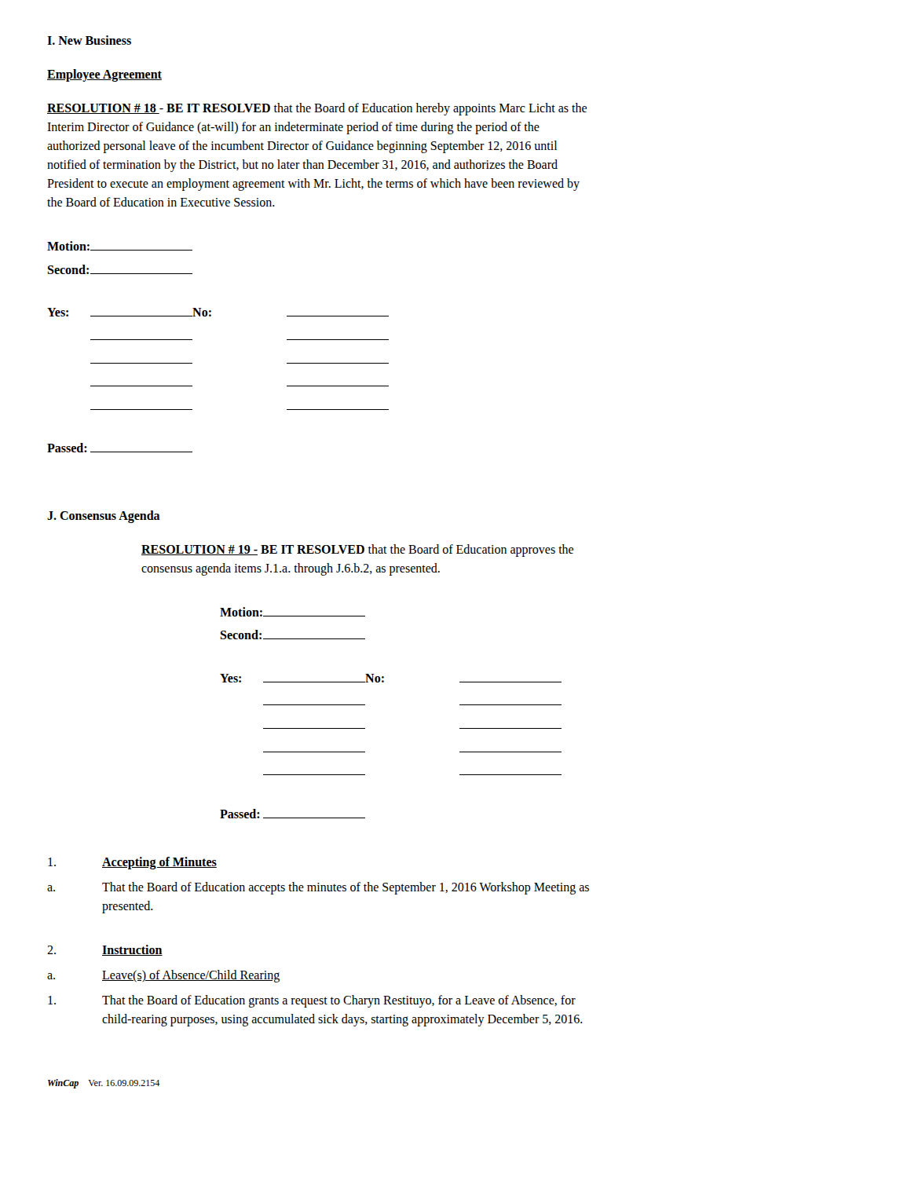I. New Business
Employee Agreement
RESOLUTION # 18 - BE IT RESOLVED that the Board of Education hereby appoints Marc Licht as the Interim Director of Guidance (at-will) for an indeterminate period of time during the period of the authorized personal leave of the incumbent Director of Guidance beginning September 12, 2016 until notified of termination by the District, but no later than December 31, 2016, and authorizes the Board President to execute an employment agreement with Mr. Licht, the terms of which have been reviewed by the Board of Education in Executive Session.
| Motion: | | | |
| Second: | | | |
| Yes: | | No: | |
| Passed: | | | |
J. Consensus Agenda
RESOLUTION # 19 - BE IT RESOLVED that the Board of Education approves the consensus agenda items J.1.a. through J.6.b.2, as presented.
| Motion: | | | |
| Second: | | | |
| Yes: | | No: | |
| Passed: | | | |
1.
Accepting of Minutes
a.
That the Board of Education accepts the minutes of the September 1, 2016 Workshop Meeting as presented.
2.
Instruction
a.
Leave(s) of Absence/Child Rearing
1.
That the Board of Education grants a request to Charyn Restituyo, for a Leave of Absence, for child-rearing purposes, using accumulated sick days, starting approximately December 5, 2016.
WinCap Ver. 16.09.09.2154